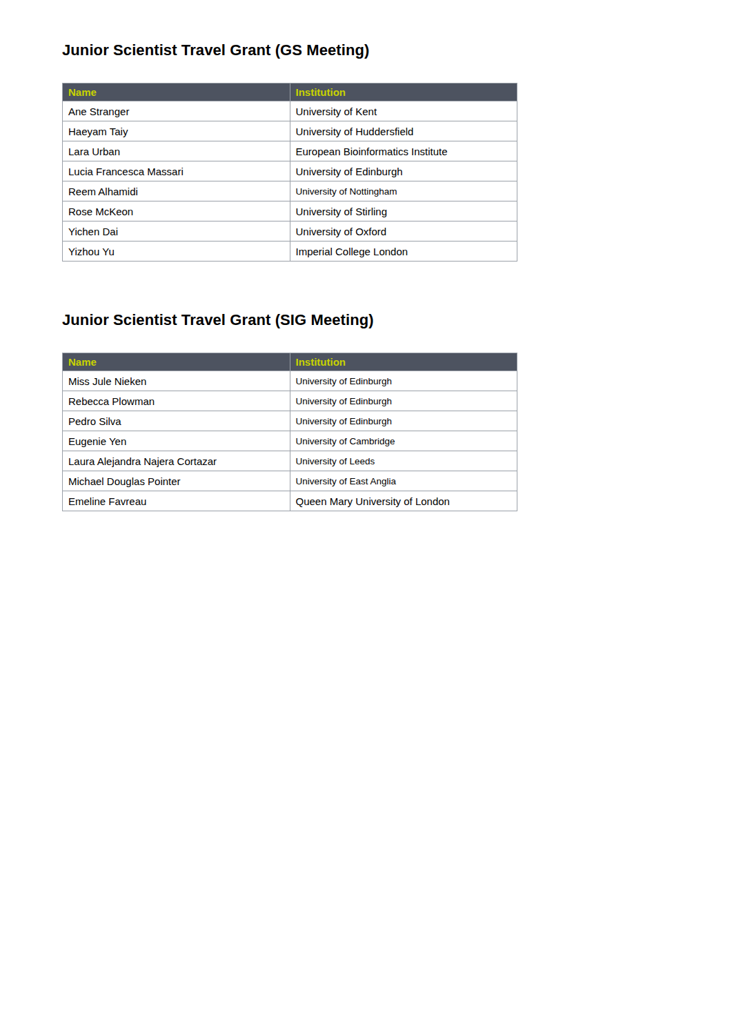Junior Scientist Travel Grant (GS Meeting)
| Name | Institution |
| --- | --- |
| Ane Stranger | University of Kent |
| Haeyam Taiy | University of Huddersfield |
| Lara Urban | European Bioinformatics Institute |
| Lucia Francesca Massari | University of Edinburgh |
| Reem Alhamidi | University of Nottingham |
| Rose McKeon | University of Stirling |
| Yichen Dai | University of Oxford |
| Yizhou Yu | Imperial College London |
Junior Scientist Travel Grant (SIG Meeting)
| Name | Institution |
| --- | --- |
| Miss Jule Nieken | University of Edinburgh |
| Rebecca Plowman | University of Edinburgh |
| Pedro Silva | University of Edinburgh |
| Eugenie Yen | University of Cambridge |
| Laura Alejandra Najera Cortazar | University of Leeds |
| Michael Douglas Pointer | University of East Anglia |
| Emeline Favreau | Queen Mary University of London |